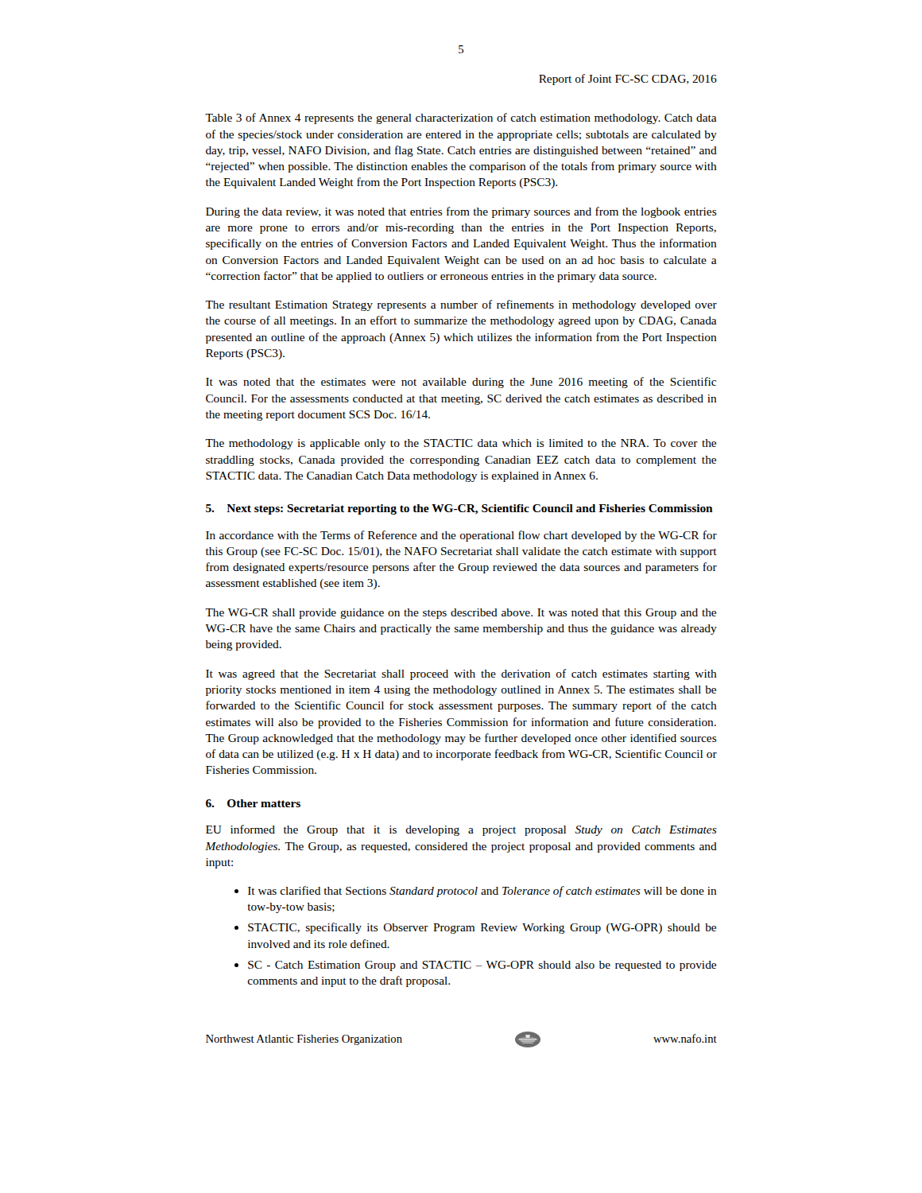5
Report of Joint FC-SC CDAG, 2016
Table 3 of Annex 4 represents the general characterization of catch estimation methodology. Catch data of the species/stock under consideration are entered in the appropriate cells; subtotals are calculated by day, trip, vessel, NAFO Division, and flag State. Catch entries are distinguished between “retained” and “rejected” when possible. The distinction enables the comparison of the totals from primary source with the Equivalent Landed Weight from the Port Inspection Reports (PSC3).
During the data review, it was noted that entries from the primary sources and from the logbook entries are more prone to errors and/or mis-recording than the entries in the Port Inspection Reports, specifically on the entries of Conversion Factors and Landed Equivalent Weight. Thus the information on Conversion Factors and Landed Equivalent Weight can be used on an ad hoc basis to calculate a “correction factor” that be applied to outliers or erroneous entries in the primary data source.
The resultant Estimation Strategy represents a number of refinements in methodology developed over the course of all meetings. In an effort to summarize the methodology agreed upon by CDAG, Canada presented an outline of the approach (Annex 5) which utilizes the information from the Port Inspection Reports (PSC3).
It was noted that the estimates were not available during the June 2016 meeting of the Scientific Council. For the assessments conducted at that meeting, SC derived the catch estimates as described in the meeting report document SCS Doc. 16/14.
The methodology is applicable only to the STACTIC data which is limited to the NRA. To cover the straddling stocks, Canada provided the corresponding Canadian EEZ catch data to complement the STACTIC data. The Canadian Catch Data methodology is explained in Annex 6.
5. Next steps: Secretariat reporting to the WG-CR, Scientific Council and Fisheries Commission
In accordance with the Terms of Reference and the operational flow chart developed by the WG-CR for this Group (see FC-SC Doc. 15/01), the NAFO Secretariat shall validate the catch estimate with support from designated experts/resource persons after the Group reviewed the data sources and parameters for assessment established (see item 3).
The WG-CR shall provide guidance on the steps described above. It was noted that this Group and the WG-CR have the same Chairs and practically the same membership and thus the guidance was already being provided.
It was agreed that the Secretariat shall proceed with the derivation of catch estimates starting with priority stocks mentioned in item 4 using the methodology outlined in Annex 5. The estimates shall be forwarded to the Scientific Council for stock assessment purposes. The summary report of the catch estimates will also be provided to the Fisheries Commission for information and future consideration. The Group acknowledged that the methodology may be further developed once other identified sources of data can be utilized (e.g. H x H data) and to incorporate feedback from WG-CR, Scientific Council or Fisheries Commission.
6. Other matters
EU informed the Group that it is developing a project proposal Study on Catch Estimates Methodologies. The Group, as requested, considered the project proposal and provided comments and input:
It was clarified that Sections Standard protocol and Tolerance of catch estimates will be done in tow-by-tow basis;
STACTIC, specifically its Observer Program Review Working Group (WG-OPR) should be involved and its role defined.
SC - Catch Estimation Group and STACTIC – WG-OPR should also be requested to provide comments and input to the draft proposal.
Northwest Atlantic Fisheries Organization
www.nafo.int